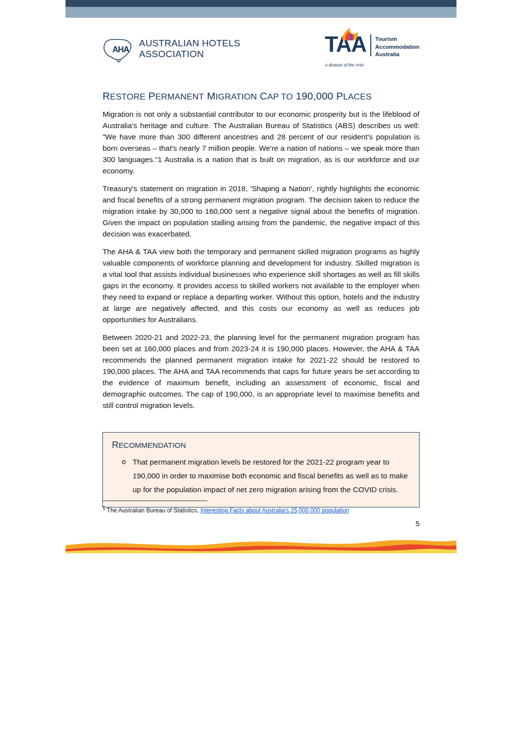AHA
AUSTRALIAN HOTELS
ASSOCIATION
TAA
Tourism
Accommodation
Australia
A division of the AHA
RESTORE PERMANENT MIGRATION CAP TO 190,000 PLACES
Migration is not only a substantial contributor to our economic prosperity but is the lifeblood of Australia's heritage and culture. The Australian Bureau of Statistics (ABS) describes us well: "We have more than 300 different ancestries and 28 percent of our resident's population is born overseas – that's nearly 7 million people. We're a nation of nations – we speak more than 300 languages."1 Australia is a nation that is built on migration, as is our workforce and our economy.
Treasury's statement on migration in 2018, 'Shaping a Nation', rightly highlights the economic and fiscal benefits of a strong permanent migration program. The decision taken to reduce the migration intake by 30,000 to 160,000 sent a negative signal about the benefits of migration. Given the impact on population stalling arising from the pandemic, the negative impact of this decision was exacerbated.
The AHA & TAA view both the temporary and permanent skilled migration programs as highly valuable components of workforce planning and development for industry. Skilled migration is a vital tool that assists individual businesses who experience skill shortages as well as fill skills gaps in the economy. It provides access to skilled workers not available to the employer when they need to expand or replace a departing worker. Without this option, hotels and the industry at large are negatively affected, and this costs our economy as well as reduces job opportunities for Australians.
Between 2020-21 and 2022-23, the planning level for the permanent migration program has been set at 160,000 places and from 2023-24 it is 190,000 places. However, the AHA & TAA recommends the planned permanent migration intake for 2021-22 should be restored to 190,000 places. The AHA and TAA recommends that caps for future years be set according to the evidence of maximum benefit, including an assessment of economic, fiscal and demographic outcomes. The cap of 190,000, is an appropriate level to maximise benefits and still control migration levels.
RECOMMENDATION
That permanent migration levels be restored for the 2021-22 program year to 190,000 in order to maximise both economic and fiscal benefits as well as to make up for the population impact of net zero migration arising from the COVID crisis.
1 The Australian Bureau of Statistics, Interesting Facts about Australia's 25,000,000 population
5